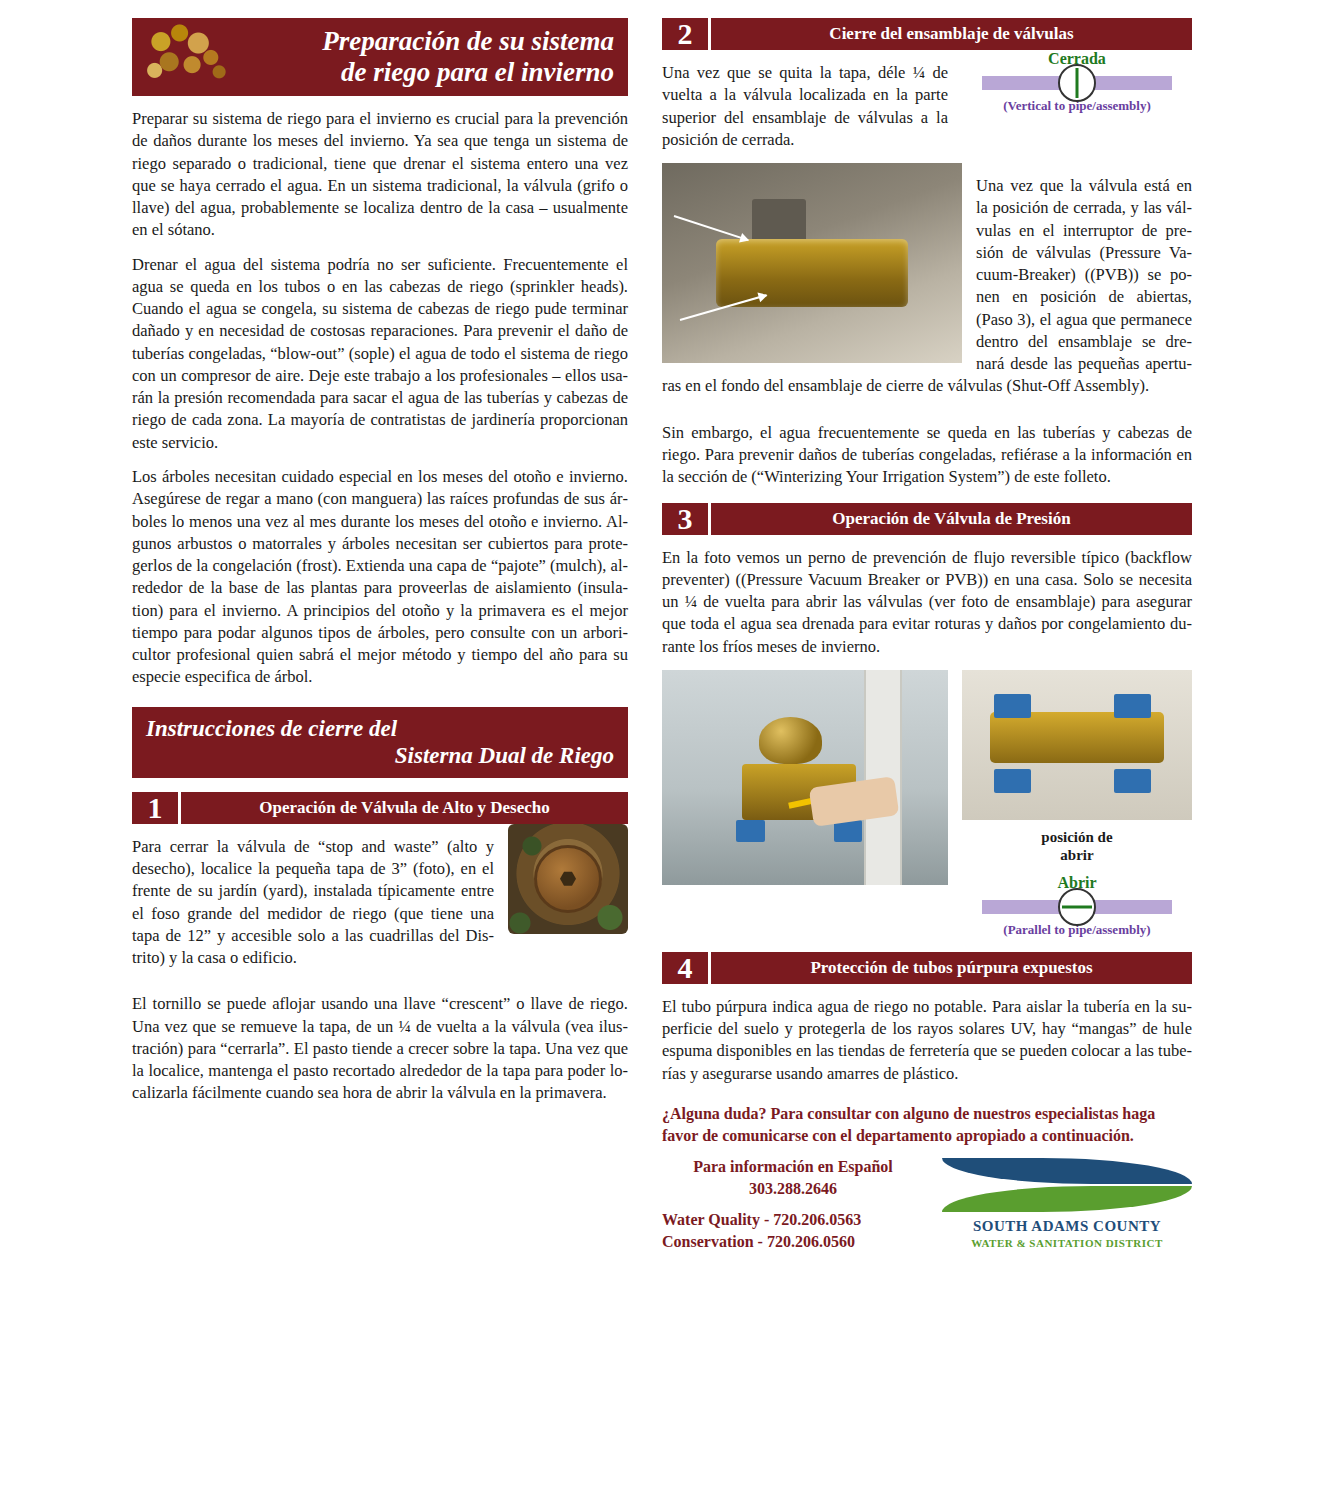Preparación de su sistema
de riego para el invierno
Preparar su sistema de riego para el invierno es crucial para la prevención de daños durante los meses del invierno. Ya sea que tenga un sistema de riego separado o tradicional, tiene que drenar el sistema entero una vez que se haya cerrado el agua. En un sistema tradicional, la válvula (grifo o llave) del agua, probablemente se localiza dentro de la casa – usualmente en el sótano.
Drenar el agua del sistema podría no ser suficiente. Frecuentemente el agua se queda en los tubos o en las cabezas de riego (sprinkler heads). Cuando el agua se congela, su sistema de cabezas de riego pude terminar dañado y en necesidad de costosas reparaciones. Para prevenir el daño de tuberías congeladas, “blow-out” (sople) el agua de todo el sistema de riego con un compresor de aire. Deje este trabajo a los profesionales – ellos usarán la presión recomendada para sacar el agua de las tuberías y cabezas de riego de cada zona. La mayoría de contratistas de jardinería proporcionan este servicio.
Los árboles necesitan cuidado especial en los meses del otoño e invierno. Asegúrese de regar a mano (con manguera) las raíces profundas de sus árboles lo menos una vez al mes durante los meses del otoño e invierno. Algunos arbustos o matorrales y árboles necesitan ser cubiertos para protegerlos de la congelación (frost). Extienda una capa de “pajote” (mulch), alrededor de la base de las plantas para proveerlas de aislamiento (insulation) para el invierno. A principios del otoño y la primavera es el mejor tiempo para podar algunos tipos de árboles, pero consulte con un arboricultor profesional quien sabrá el mejor método y tiempo del año para su especie especifica de árbol.
Instrucciones de cierre delSisterna Dual de Riego
1
Operación de Válvula de Alto y Desecho
Para cerrar la válvula de “stop and waste” (alto y desecho), localice la pequeña tapa de 3” (foto), en el frente de su jardín (yard), instalada típicamente entre el foso grande del medidor de riego (que tiene una tapa de 12” y accesible solo a las cuadrillas del Distrito) y la casa o edificio.
El tornillo se puede aflojar usando una llave “crescent” o llave de riego. Una vez que se remueve la tapa, de un ¼ de vuelta a la válvula (vea ilustración) para “cerrarla”. El pasto tiende a crecer sobre la tapa. Una vez que la localice, mantenga el pasto recortado alrededor de la tapa para poder localizarla fácilmente cuando sea hora de abrir la válvula en la primavera.
2
Cierre del ensamblaje de válvulas
Cerrada
(Vertical to pipe/assembly)
Una vez que se quita la tapa, déle ¼ de vuelta a la válvula localizada en la parte superior del ensamblaje de válvulas a la posición de cerrada.
Una vez que la válvula está en la posición de cerrada, y las válvulas en el interruptor de presión de válvulas (Pressure Vacuum-Breaker) ((PVB)) se ponen en posición de abiertas, (Paso 3), el agua que permanece dentro del ensamblaje se drenará desde las pequeñas aperturas en el fondo del ensamblaje de cierre de válvulas (Shut-Off Assembly).
Sin embargo, el agua frecuentemente se queda en las tuberías y cabezas de riego. Para prevenir daños de tuberías congeladas, refiérase a la información en la sección de (“Winterizing Your Irrigation System”) de este folleto.
3
Operación de Válvula de Presión
En la foto vemos un perno de prevención de flujo reversible típico (backflow preventer) ((Pressure Vacuum Breaker or PVB)) en una casa. Solo se necesita un ¼ de vuelta para abrir las válvulas (ver foto de ensamblaje) para asegurar que toda el agua sea drenada para evitar roturas y daños por congelamiento durante los fríos meses de invierno.
posición de
abrir
Abrir
(Parallel to pipe/assembly)
4
Protección de tubos púrpura expuestos
El tubo púrpura indica agua de riego no potable. Para aislar la tubería en la superficie del suelo y protegerla de los rayos solares UV, hay “mangas” de hule espuma disponibles en las tiendas de ferretería que se pueden colocar a las tuberías y asegurarse usando amarres de plástico.
¿Alguna duda? Para consultar con alguno de nuestros especialistas haga favor de comunicarse con el departamento apropiado a continuación.
Para información en Español
303.288.2646
Water Quality - 720.206.0563
Conservation - 720.206.0560
SOUTH ADAMS COUNTY
WATER & SANITATION DISTRICT